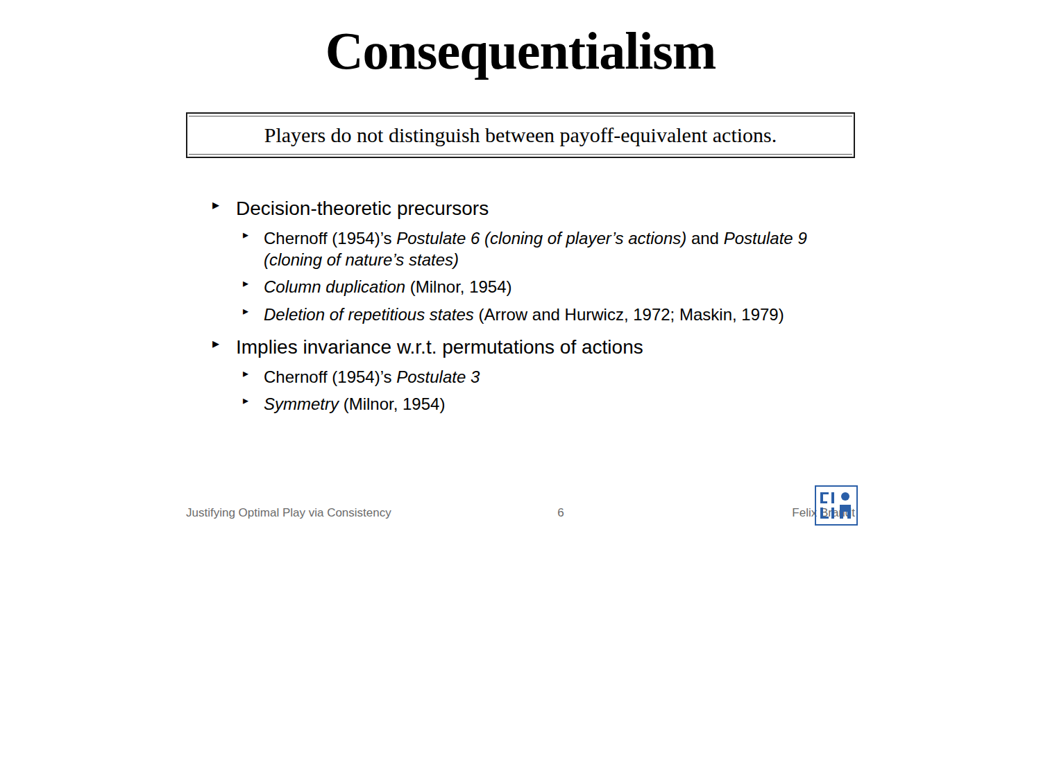Consequentialism
Players do not distinguish between payoff-equivalent actions.
Decision-theoretic precursors
Chernoff (1954)’s Postulate 6 (cloning of player’s actions) and Postulate 9 (cloning of nature’s states)
Column duplication (Milnor, 1954)
Deletion of repetitious states (Arrow and Hurwicz, 1972; Maskin, 1979)
Implies invariance w.r.t. permutations of actions
Chernoff (1954)’s Postulate 3
Symmetry (Milnor, 1954)
Justifying Optimal Play via Consistency
6
Felix Brandt